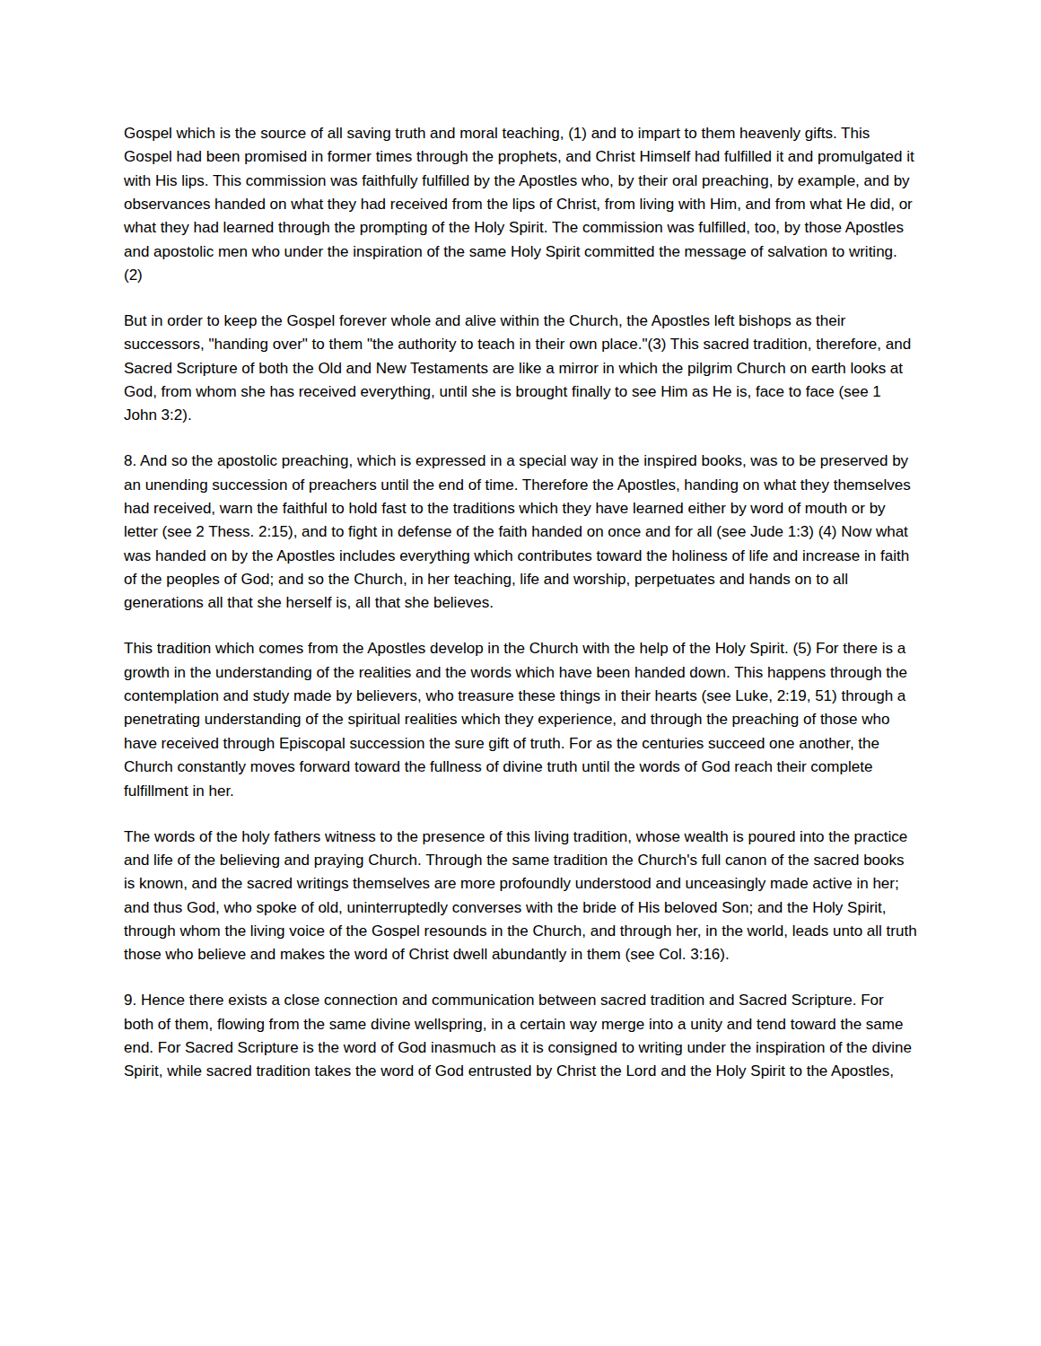Gospel which is the source of all saving truth and moral teaching, (1) and to impart to them heavenly gifts. This Gospel had been promised in former times through the prophets, and Christ Himself had fulfilled it and promulgated it with His lips. This commission was faithfully fulfilled by the Apostles who, by their oral preaching, by example, and by observances handed on what they had received from the lips of Christ, from living with Him, and from what He did, or what they had learned through the prompting of the Holy Spirit. The commission was fulfilled, too, by those Apostles and apostolic men who under the inspiration of the same Holy Spirit committed the message of salvation to writing. (2)
But in order to keep the Gospel forever whole and alive within the Church, the Apostles left bishops as their successors, "handing over" to them "the authority to teach in their own place."(3) This sacred tradition, therefore, and Sacred Scripture of both the Old and New Testaments are like a mirror in which the pilgrim Church on earth looks at God, from whom she has received everything, until she is brought finally to see Him as He is, face to face (see 1 John 3:2).
8. And so the apostolic preaching, which is expressed in a special way in the inspired books, was to be preserved by an unending succession of preachers until the end of time. Therefore the Apostles, handing on what they themselves had received, warn the faithful to hold fast to the traditions which they have learned either by word of mouth or by letter (see 2 Thess. 2:15), and to fight in defense of the faith handed on once and for all (see Jude 1:3) (4) Now what was handed on by the Apostles includes everything which contributes toward the holiness of life and increase in faith of the peoples of God; and so the Church, in her teaching, life and worship, perpetuates and hands on to all generations all that she herself is, all that she believes.
This tradition which comes from the Apostles develop in the Church with the help of the Holy Spirit. (5) For there is a growth in the understanding of the realities and the words which have been handed down. This happens through the contemplation and study made by believers, who treasure these things in their hearts (see Luke, 2:19, 51) through a penetrating understanding of the spiritual realities which they experience, and through the preaching of those who have received through Episcopal succession the sure gift of truth. For as the centuries succeed one another, the Church constantly moves forward toward the fullness of divine truth until the words of God reach their complete fulfillment in her.
The words of the holy fathers witness to the presence of this living tradition, whose wealth is poured into the practice and life of the believing and praying Church. Through the same tradition the Church's full canon of the sacred books is known, and the sacred writings themselves are more profoundly understood and unceasingly made active in her; and thus God, who spoke of old, uninterruptedly converses with the bride of His beloved Son; and the Holy Spirit, through whom the living voice of the Gospel resounds in the Church, and through her, in the world, leads unto all truth those who believe and makes the word of Christ dwell abundantly in them (see Col. 3:16).
9. Hence there exists a close connection and communication between sacred tradition and Sacred Scripture. For both of them, flowing from the same divine wellspring, in a certain way merge into a unity and tend toward the same end. For Sacred Scripture is the word of God inasmuch as it is consigned to writing under the inspiration of the divine Spirit, while sacred tradition takes the word of God entrusted by Christ the Lord and the Holy Spirit to the Apostles,